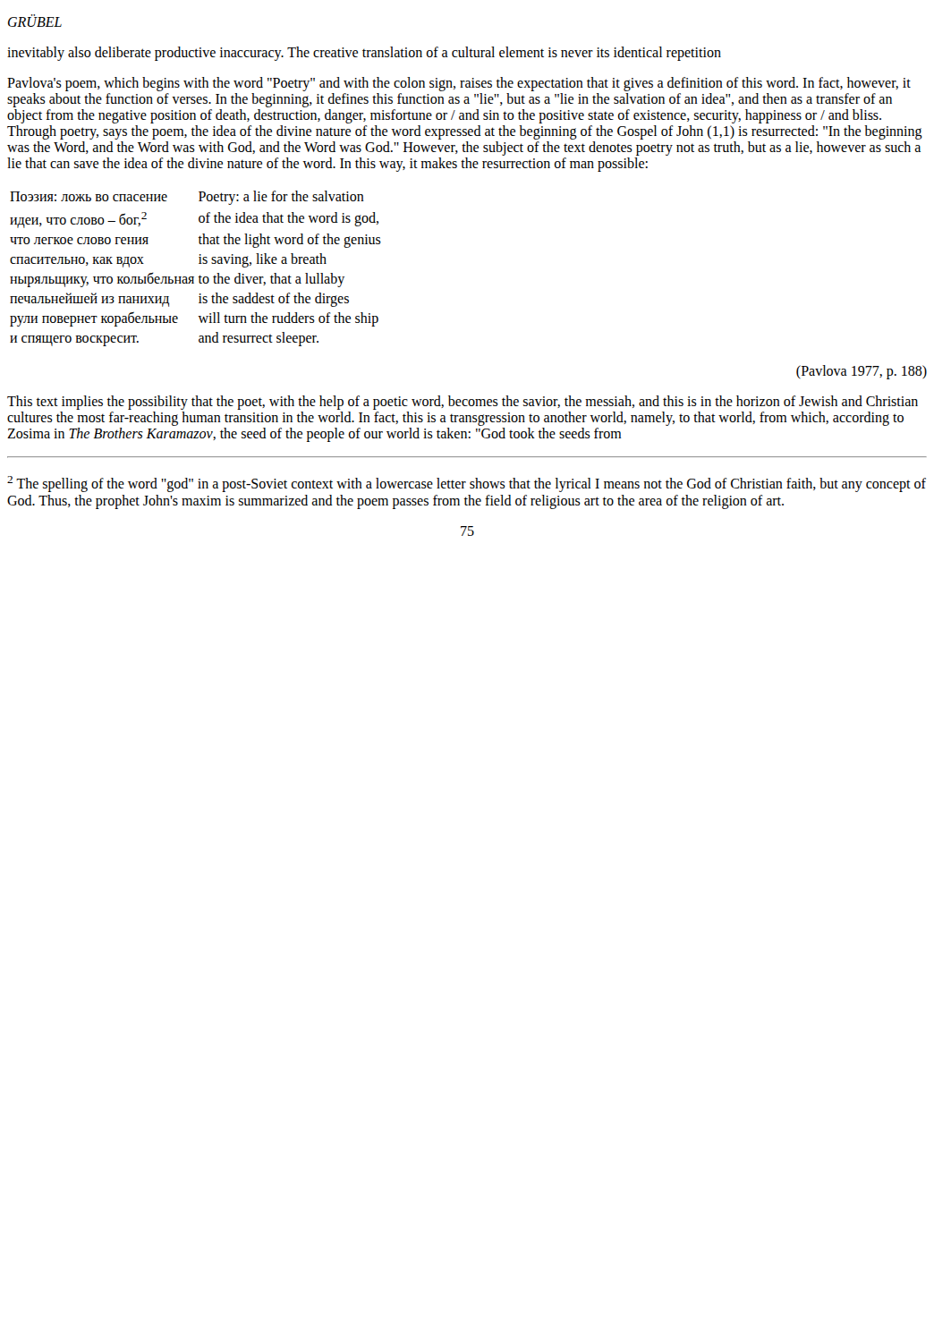GRÜBEL
inevitably also deliberate productive inaccuracy. The creative translation of a cultural element is never its identical repetition
Pavlova's poem, which begins with the word "Poetry" and with the colon sign, raises the expectation that it gives a definition of this word. In fact, however, it speaks about the function of verses. In the beginning, it defines this function as a "lie", but as a "lie in the salvation of an idea", and then as a transfer of an object from the negative position of death, destruction, danger, misfortune or / and sin to the positive state of existence, security, happiness or / and bliss. Through poetry, says the poem, the idea of the divine nature of the word expressed at the beginning of the Gospel of John (1,1) is resurrected: "In the beginning was the Word, and the Word was with God, and the Word was God." However, the subject of the text denotes poetry not as truth, but as a lie, however as such a lie that can save the idea of the divine nature of the word. In this way, it makes the resurrection of man possible:
| Поэзия: ложь во спасение | Poetry: a lie for the salvation |
| идеи, что слово – бог, 2 | of the idea that the word is god, |
| что легкое слово гения | that the light word of the genius |
| спасительно, как вдох | is saving, like a breath |
| ныряльщику, что колыбельная | to the diver, that a lullaby |
| печальнейшей из панихид | is the saddest of the dirges |
| рули повернет корабельные | will turn the rudders of the ship |
| и спящего воскресит. | and resurrect sleeper. |
(Pavlova 1977, p. 188)
This text implies the possibility that the poet, with the help of a poetic word, becomes the savior, the messiah, and this is in the horizon of Jewish and Christian cultures the most far-reaching human transition in the world. In fact, this is a transgression to another world, namely, to that world, from which, according to Zosima in The Brothers Karamazov, the seed of the people of our world is taken: "God took the seeds from
2 The spelling of the word "god" in a post-Soviet context with a lowercase letter shows that the lyrical I means not the God of Christian faith, but any concept of God. Thus, the prophet John's maxim is summarized and the poem passes from the field of religious art to the area of the religion of art.
75